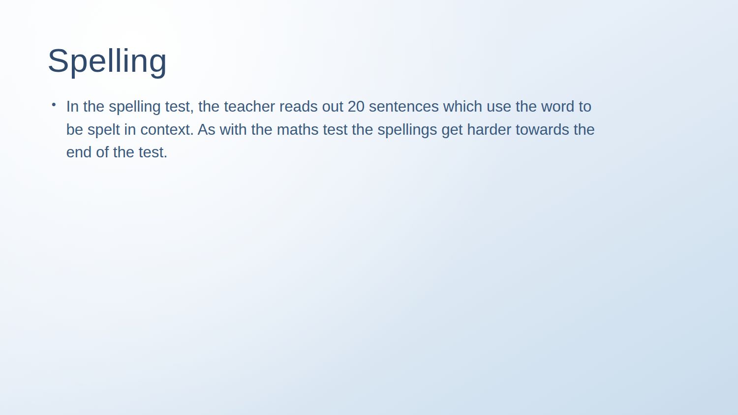Spelling
In the spelling test, the teacher reads out 20 sentences which use the word to be spelt in context. As with the maths test the spellings get harder towards the end of the test.